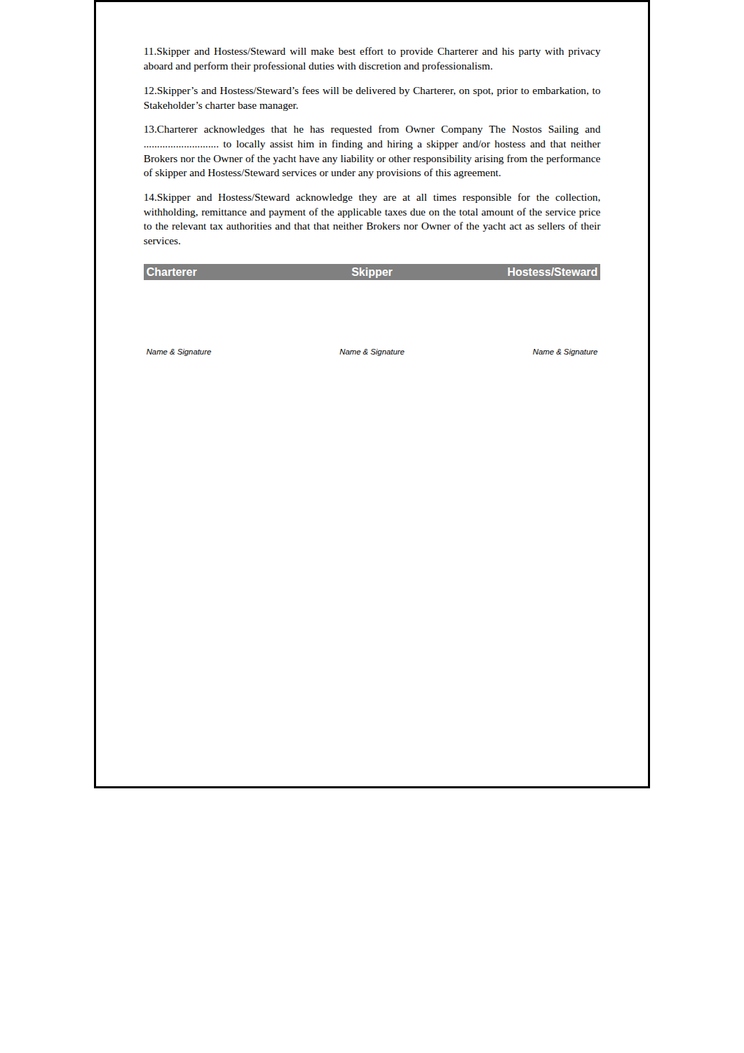11.Skipper and Hostess/Steward will make best effort to provide Charterer and his party with privacy aboard and perform their professional duties with discretion and professionalism.
12.Skipper’s and Hostess/Steward’s fees will be delivered by Charterer, on spot, prior to embarkation, to Stakeholder’s charter base manager.
13.Charterer acknowledges that he has requested from Owner Company The Nostos Sailing and ............................ to locally assist him in finding and hiring a skipper and/or hostess and that neither Brokers nor the Owner of the yacht have any liability or other responsibility arising from the performance of skipper and Hostess/Steward services or under any provisions of this agreement.
14.Skipper and Hostess/Steward acknowledge they are at all times responsible for the collection, withholding, remittance and payment of the applicable taxes due on the total amount of the service price to the relevant tax authorities and that that neither Brokers nor Owner of the yacht act as sellers of their services.
Charterer
Skipper
Hostess/Steward
Name & Signature
Name & Signature
Name & Signature